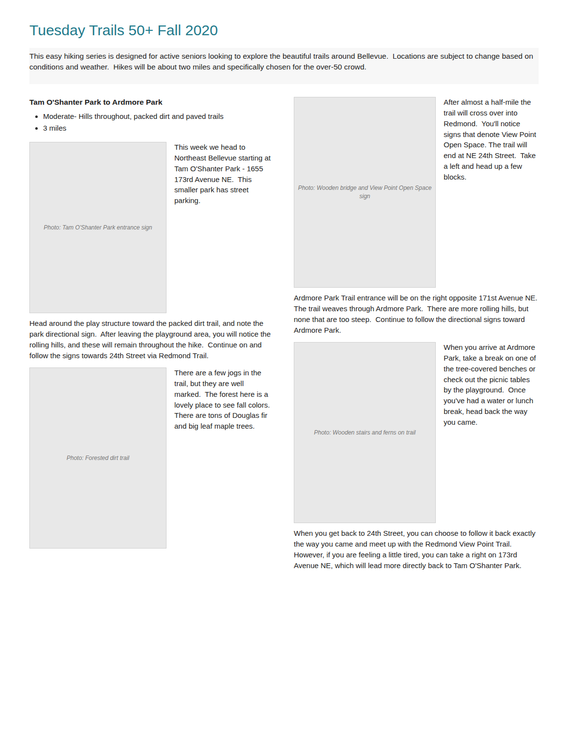Tuesday Trails 50+ Fall 2020
This easy hiking series is designed for active seniors looking to explore the beautiful trails around Bellevue. Locations are subject to change based on conditions and weather. Hikes will be about two miles and specifically chosen for the over-50 crowd.
Tam O'Shanter Park to Ardmore Park
Moderate- Hills throughout, packed dirt and paved trails
3 miles
Photo: Tam O'Shanter Park entrance sign
This week we head to Northeast Bellevue starting at Tam O'Shanter Park - 1655 173rd Avenue NE. This smaller park has street parking.
Head around the play structure toward the packed dirt trail, and note the park directional sign. After leaving the playground area, you will notice the rolling hills, and these will remain throughout the hike. Continue on and follow the signs towards 24th Street via Redmond Trail.
Photo: Forested dirt trail
There are a few jogs in the trail, but they are well marked. The forest here is a lovely place to see fall colors. There are tons of Douglas fir and big leaf maple trees.
Photo: Wooden bridge and View Point Open Space sign
After almost a half-mile the trail will cross over into Redmond. You'll notice signs that denote View Point Open Space. The trail will end at NE 24th Street. Take a left and head up a few blocks.
Ardmore Park Trail entrance will be on the right opposite 171st Avenue NE.
The trail weaves through Ardmore Park. There are more rolling hills, but none that are too steep. Continue to follow the directional signs toward Ardmore Park.
Photo: Wooden stairs and ferns on trail
When you arrive at Ardmore Park, take a break on one of the tree-covered benches or check out the picnic tables by the playground. Once you've had a water or lunch break, head back the way you came.
When you get back to 24th Street, you can choose to follow it back exactly the way you came and meet up with the Redmond View Point Trail. However, if you are feeling a little tired, you can take a right on 173rd Avenue NE, which will lead more directly back to Tam O'Shanter Park.